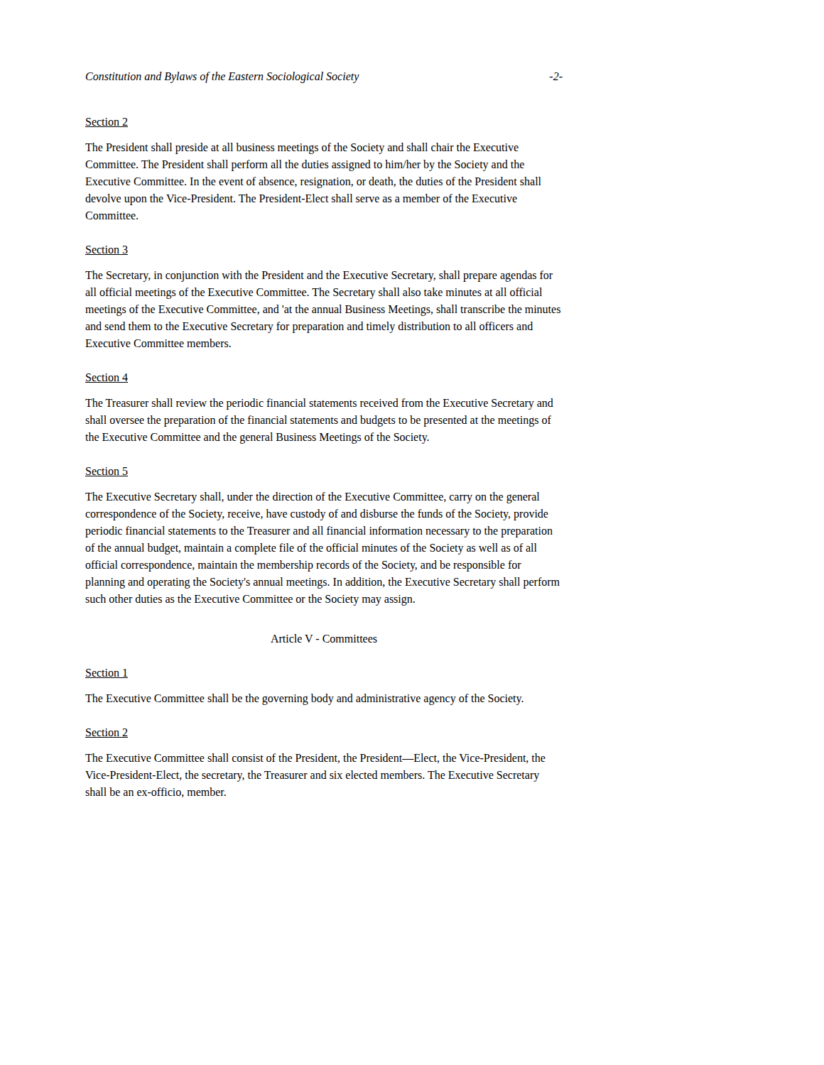Constitution and Bylaws of the Eastern Sociological Society -2-
Section 2
The President shall preside at all business meetings of the Society and shall chair the Executive Committee. The President shall perform all the duties assigned to him/her by the Society and the Executive Committee. In the event of absence, resignation, or death, the duties of the President shall devolve upon the Vice-President. The President-Elect shall serve as a member of the Executive Committee.
Section 3
The Secretary, in conjunction with the President and the Executive Secretary, shall prepare agendas for all official meetings of the Executive Committee. The Secretary shall also take minutes at all official meetings of the Executive Committee, and 'at the annual Business Meetings, shall transcribe the minutes and send them to the Executive Secretary for preparation and timely distribution to all officers and Executive Committee members.
Section 4
The Treasurer shall review the periodic financial statements received from the Executive Secretary and shall oversee the preparation of the financial statements and budgets to be presented at the meetings of the Executive Committee and the general Business Meetings of the Society.
Section 5
The Executive Secretary shall, under the direction of the Executive Committee, carry on the general correspondence of the Society, receive, have custody of and disburse the funds of the Society, provide periodic financial statements to the Treasurer and all financial information necessary to the preparation of the annual budget, maintain a complete file of the official minutes of the Society as well as of all official correspondence, maintain the membership records of the Society, and be responsible for planning and operating the Society's annual meetings. In addition, the Executive Secretary shall perform such other duties as the Executive Committee or the Society may assign.
Article V - Committees
Section 1
The Executive Committee shall be the governing body and administrative agency of the Society.
Section 2
The Executive Committee shall consist of the President, the President—Elect, the Vice-President, the Vice-President-Elect, the secretary, the Treasurer and six elected members. The Executive Secretary shall be an ex-officio, member.